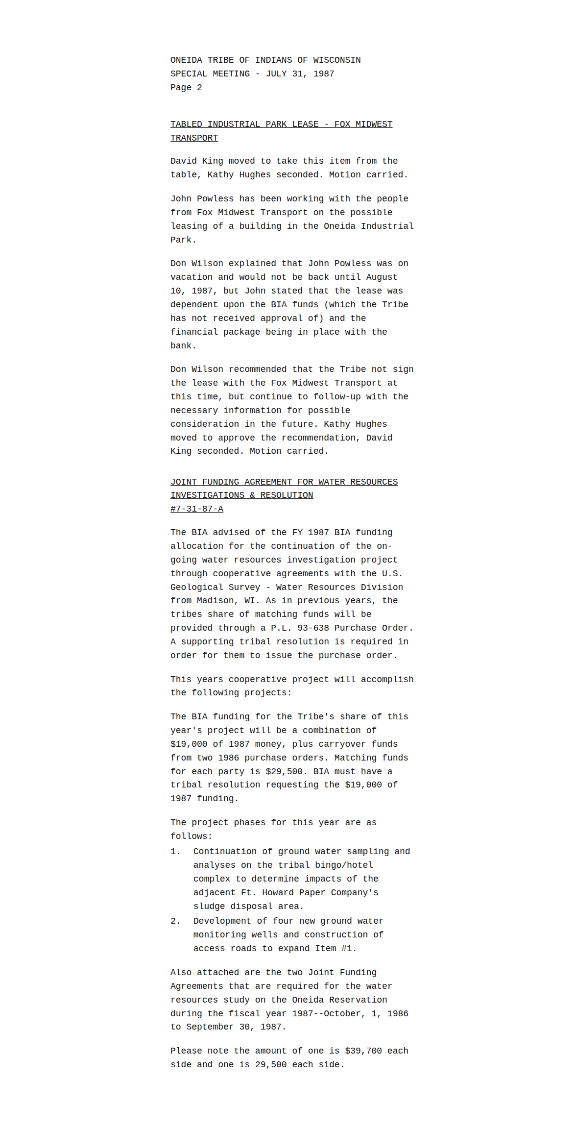ONEIDA TRIBE OF INDIANS OF WISCONSIN
SPECIAL MEETING - JULY 31, 1987
Page 2
TABLED INDUSTRIAL PARK LEASE - FOX MIDWEST TRANSPORT
David King moved to take this item from the table, Kathy Hughes seconded. Motion carried.
John Powless has been working with the people from Fox Midwest Transport on the possible leasing of a building in the Oneida Industrial Park.
Don Wilson explained that John Powless was on vacation and would not be back until August 10, 1987, but John stated that the lease was dependent upon the BIA funds (which the Tribe has not received approval of) and the financial package being in place with the bank.
Don Wilson recommended that the Tribe not sign the lease with the Fox Midwest Transport at this time, but continue to follow-up with the necessary information for possible consideration in the future. Kathy Hughes moved to approve the recommendation, David King seconded. Motion carried.
JOINT FUNDING AGREEMENT FOR WATER RESOURCES INVESTIGATIONS & RESOLUTION
#7-31-87-A
The BIA advised of the FY 1987 BIA funding allocation for the continuation of the on-going water resources investigation project through cooperative agreements with the U.S. Geological Survey - Water Resources Division from Madison, WI. As in previous years, the tribes share of matching funds will be provided through a P.L. 93-638 Purchase Order. A supporting tribal resolution is required in order for them to issue the purchase order.
This years cooperative project will accomplish the following projects:
The BIA funding for the Tribe's share of this year's project will be a combination of $19,000 of 1987 money, plus carryover funds from two 1986 purchase orders. Matching funds for each party is $29,500. BIA must have a tribal resolution requesting the $19,000 of 1987 funding.
The project phases for this year are as follows:
1. Continuation of ground water sampling and analyses on the tribal bingo/hotel complex to determine impacts of the adjacent Ft. Howard Paper Company's sludge disposal area.
2. Development of four new ground water monitoring wells and construction of access roads to expand Item #1.
Also attached are the two Joint Funding Agreements that are required for the water resources study on the Oneida Reservation during the fiscal year 1987--October, 1, 1986 to September 30, 1987.
Please note the amount of one is $39,700 each side and one is 29,500 each side.